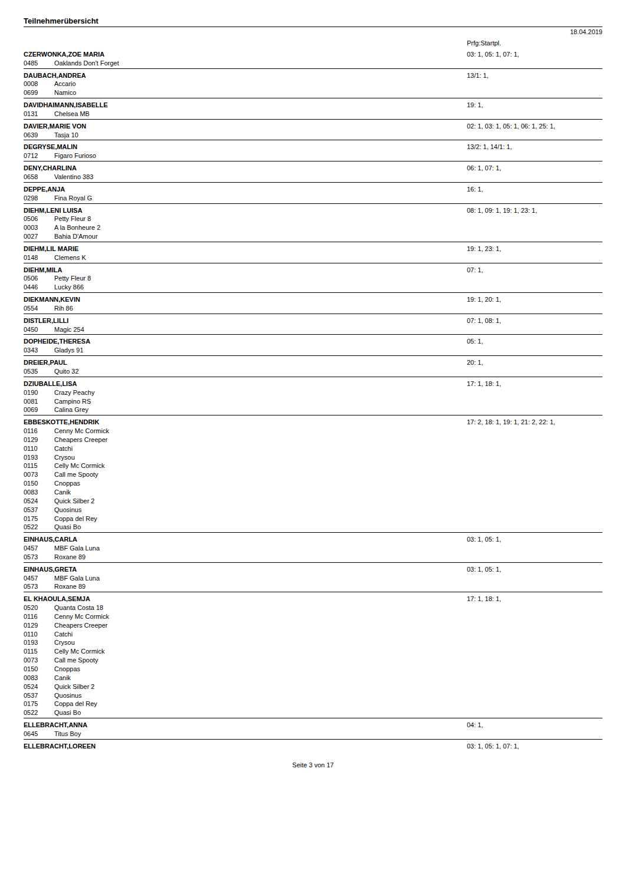Teilnehmerübersicht
18.04.2019
| | | Prfg:Startpl. |
| CZERWONKA,ZOE MARIA | 03: 1, 05: 1, 07: 1, |
| 0485 | Oaklands Don't Forget | |
| DAUBACH,ANDREA | 13/1: 1, |
| 0008 | Accario | |
| 0699 | Namico | |
| DAVIDHAIMANN,ISABELLE | 19: 1, |
| 0131 | Chelsea MB | |
| DAVIER,MARIE VON | 02: 1, 03: 1, 05: 1, 06: 1, 25: 1, |
| 0639 | Tasja 10 | |
| DEGRYSE,MALIN | 13/2: 1, 14/1: 1, |
| 0712 | Figaro Furioso | |
| DENY,CHARLINA | 06: 1, 07: 1, |
| 0658 | Valentino 383 | |
| DEPPE,ANJA | 16: 1, |
| 0298 | Fina Royal G | |
| DIEHM,LENI LUISA | 08: 1, 09: 1, 19: 1, 23: 1, |
| 0506 | Petty Fleur 8 | |
| 0003 | A la Bonheure 2 | |
| 0027 | Bahia D'Amour | |
| DIEHM,LIL MARIE | 19: 1, 23: 1, |
| 0148 | Clemens K | |
| DIEHM,MILA | 07: 1, |
| 0506 | Petty Fleur 8 | |
| 0446 | Lucky 866 | |
| DIEKMANN,KEVIN | 19: 1, 20: 1, |
| 0554 | Rih 86 | |
| DISTLER,LILLI | 07: 1, 08: 1, |
| 0450 | Magic 254 | |
| DOPHEIDE,THERESA | 05: 1, |
| 0343 | Gladys 91 | |
| DREIER,PAUL | 20: 1, |
| 0535 | Quito 32 | |
| DZIUBALLE,LISA | 17: 1, 18: 1, |
| 0190 | Crazy Peachy | |
| 0081 | Campino RS | |
| 0069 | Calina Grey | |
| EBBESKOTTE,HENDRIK | 17: 2, 18: 1, 19: 1, 21: 2, 22: 1, |
| 0116 | Cenny Mc Cormick | |
| 0129 | Cheapers Creeper | |
| 0110 | Catchi | |
| 0193 | Crysou | |
| 0115 | Celly Mc Cormick | |
| 0073 | Call me Spooty | |
| 0150 | Cnoppas | |
| 0083 | Canik | |
| 0524 | Quick Silber 2 | |
| 0537 | Quosinus | |
| 0175 | Coppa del Rey | |
| 0522 | Quasi Bo | |
| EINHAUS,CARLA | 03: 1, 05: 1, |
| 0457 | MBF Gala Luna | |
| 0573 | Roxane 89 | |
| EINHAUS,GRETA | 03: 1, 05: 1, |
| 0457 | MBF Gala Luna | |
| 0573 | Roxane 89 | |
| EL KHAOULA,SEMJA | 17: 1, 18: 1, |
| 0520 | Quanta Costa 18 | |
| 0116 | Cenny Mc Cormick | |
| 0129 | Cheapers Creeper | |
| 0110 | Catchi | |
| 0193 | Crysou | |
| 0115 | Celly Mc Cormick | |
| 0073 | Call me Spooty | |
| 0150 | Cnoppas | |
| 0083 | Canik | |
| 0524 | Quick Silber 2 | |
| 0537 | Quosinus | |
| 0175 | Coppa del Rey | |
| 0522 | Quasi Bo | |
| ELLEBRACHT,ANNA | 04: 1, |
| 0645 | Titus Boy | |
| ELLEBRACHT,LOREEN | 03: 1, 05: 1, 07: 1, |
Seite 3 von 17